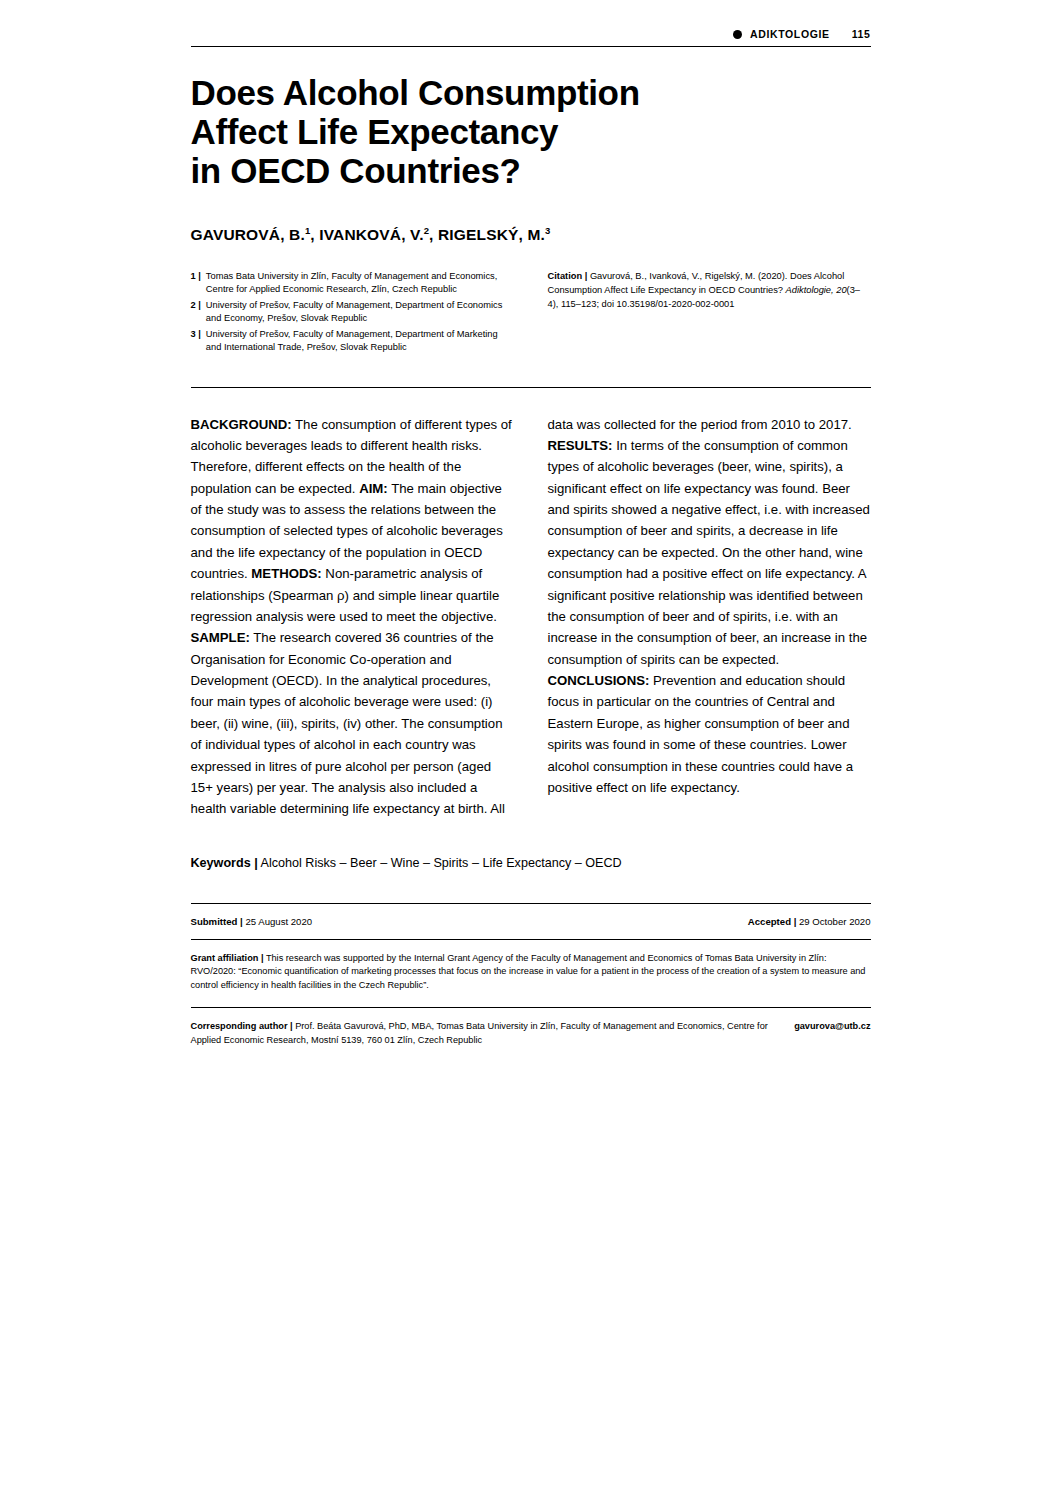ADIKTOLOGIE 115
Does Alcohol Consumption
Affect Life Expectancy
in OECD Countries?
GAVUROVÁ, B.1, IVANKOVÁ, V.2, RIGELSKÝ, M.3
1 | Tomas Bata University in Zlín, Faculty of Management and Economics, Centre for Applied Economic Research, Zlín, Czech Republic
2 | University of Prešov, Faculty of Management, Department of Economics and Economy, Prešov, Slovak Republic
3 | University of Prešov, Faculty of Management, Department of Marketing and International Trade, Prešov, Slovak Republic
Citation | Gavurová, B., Ivanková, V., Rigelský, M. (2020). Does Alcohol Consumption Affect Life Expectancy in OECD Countries? Adiktologie, 20(3–4), 115–123; doi 10.35198/01-2020-002-0001
BACKGROUND: The consumption of different types of alcoholic beverages leads to different health risks. Therefore, different effects on the health of the population can be expected. AIM: The main objective of the study was to assess the relations between the consumption of selected types of alcoholic beverages and the life expectancy of the population in OECD countries. METHODS: Non-parametric analysis of relationships (Spearman ρ) and simple linear quartile regression analysis were used to meet the objective. SAMPLE: The research covered 36 countries of the Organisation for Economic Co-operation and Development (OECD). In the analytical procedures, four main types of alcoholic beverage were used: (i) beer, (ii) wine, (iii), spirits, (iv) other. The consumption of individual types of alcohol in each country was expressed in litres of pure alcohol per person (aged 15+ years) per year. The analysis also included a health variable determining life expectancy at birth. All data was collected for the period from 2010 to 2017. RESULTS: In terms of the consumption of common types of alcoholic beverages (beer, wine, spirits), a significant effect on life expectancy was found. Beer and spirits showed a negative effect, i.e. with increased consumption of beer and spirits, a decrease in life expectancy can be expected. On the other hand, wine consumption had a positive effect on life expectancy. A significant positive relationship was identified between the consumption of beer and of spirits, i.e. with an increase in the consumption of beer, an increase in the consumption of spirits can be expected. CONCLUSIONS: Prevention and education should focus in particular on the countries of Central and Eastern Europe, as higher consumption of beer and spirits was found in some of these countries. Lower alcohol consumption in these countries could have a positive effect on life expectancy.
Keywords | Alcohol Risks – Beer – Wine – Spirits – Life Expectancy – OECD
Submitted | 25 August 2020 Accepted | 29 October 2020
Grant affiliation | This research was supported by the Internal Grant Agency of the Faculty of Management and Economics of Tomas Bata University in Zlín: RVO/2020: “Economic quantification of marketing processes that focus on the increase in value for a patient in the process of the creation of a system to measure and control efficiency in health facilities in the Czech Republic”.
Corresponding author | Prof. Beáta Gavurová, PhD, MBA, Tomas Bata University in Zlín, Faculty of Management and Economics, Centre for Applied Economic Research, Mostní 5139, 760 01 Zlín, Czech Republic
gavurova@utb.cz